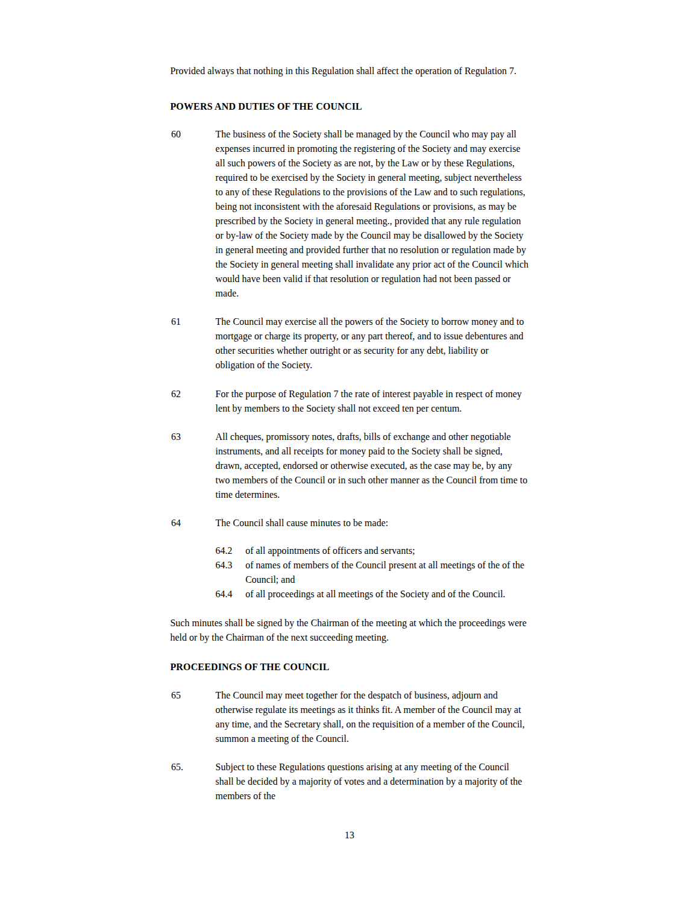Provided always that nothing in this Regulation shall affect the operation of Regulation 7.
POWERS AND DUTIES OF THE COUNCIL
60
The business of the Society shall be managed by the Council who may pay all expenses incurred in promoting the registering of the Society and may exercise all such powers of the Society as are not, by the Law or by these Regulations, required to be exercised by the Society in general meeting, subject nevertheless to any of these Regulations to the provisions of the Law and to such regulations, being not inconsistent with the aforesaid Regulations or provisions, as may be prescribed by the Society in general meeting., provided that any rule regulation or by-law of the Society made by the Council may be disallowed by the Society in general meeting and provided further that no resolution or regulation made by the Society in general meeting shall invalidate any prior act of the Council which would have been valid if that resolution or regulation had not been passed or made.
61
The Council may exercise all the powers of the Society to borrow money and to mortgage or charge its property, or any part thereof, and to issue debentures and other securities whether outright or as security for any debt, liability or obligation of the Society.
62
For the purpose of Regulation 7 the rate of interest payable in respect of money lent by members to the Society shall not exceed ten per centum.
63
All cheques, promissory notes, drafts, bills of exchange and other negotiable instruments, and all receipts for money paid to the Society shall be signed, drawn, accepted, endorsed or otherwise executed, as the case may be, by any two members of the Council or in such other manner as the Council from time to time determines.
64
The Council shall cause minutes to be made:
64.2
of all appointments of officers and servants;
64.3
of names of members of the Council present at all meetings of the of the Council; and
64.4
of all proceedings at all meetings of the Society and of the Council.
Such minutes shall be signed by the Chairman of the meeting at which the proceedings were held or by the Chairman of the next succeeding meeting.
PROCEEDINGS OF THE COUNCIL
65
The Council may meet together for the despatch of business, adjourn and otherwise regulate its meetings as it thinks fit. A member of the Council may at any time, and the Secretary shall, on the requisition of a member of the Council, summon a meeting of the Council.
65.
Subject to these Regulations questions arising at any meeting of the Council shall be decided by a majority of votes and a determination by a majority of the members of the
13